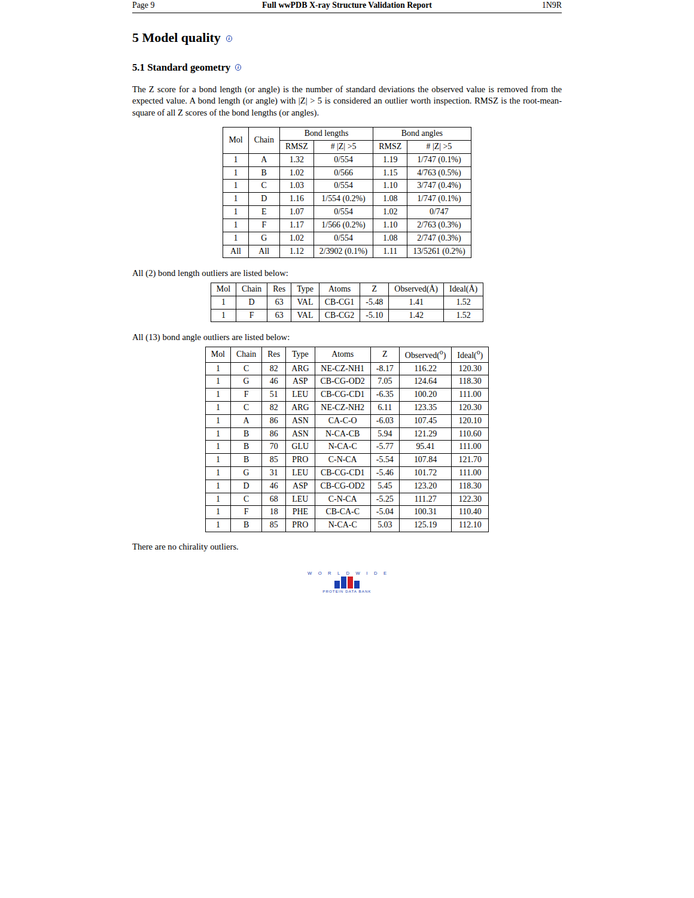Page 9
Full wwPDB X-ray Structure Validation Report
1N9R
5 Model quality i
5.1 Standard geometry i
The Z score for a bond length (or angle) is the number of standard deviations the observed value is removed from the expected value. A bond length (or angle) with |Z| > 5 is considered an outlier worth inspection. RMSZ is the root-mean-square of all Z scores of the bond lengths (or angles).
| Mol | Chain | Bond lengths | Bond angles |
| --- | --- | --- | --- |
| RMSZ | # /Z/ >5 | RMSZ | # /Z/ >5 |
| 1 | A | 1.32 | 0/554 | 1.19 | 1/747 (0.1%) |
| 1 | B | 1.02 | 0/566 | 1.15 | 4/763 (0.5%) |
| 1 | C | 1.03 | 0/554 | 1.10 | 3/747 (0.4%) |
| 1 | D | 1.16 | 1/554 (0.2%) | 1.08 | 1/747 (0.1%) |
| 1 | E | 1.07 | 0/554 | 1.02 | 0/747 |
| 1 | F | 1.17 | 1/566 (0.2%) | 1.10 | 2/763 (0.3%) |
| 1 | G | 1.02 | 0/554 | 1.08 | 2/747 (0.3%) |
| All | All | 1.12 | 2/3902 (0.1%) | 1.11 | 13/5261 (0.2%) |
All (2) bond length outliers are listed below:
| Mol | Chain | Res | Type | Atoms | Z | Observed(Å) | Ideal(Å) |
| --- | --- | --- | --- | --- | --- | --- | --- |
| 1 | D | 63 | VAL | CB-CG1 | -5.48 | 1.41 | 1.52 |
| 1 | F | 63 | VAL | CB-CG2 | -5.10 | 1.42 | 1.52 |
All (13) bond angle outliers are listed below:
| Mol | Chain | Res | Type | Atoms | Z | Observed( o ) | Ideal( o ) |
| --- | --- | --- | --- | --- | --- | --- | --- |
| 1 | C | 82 | ARG | NE-CZ-NH1 | -8.17 | 116.22 | 120.30 |
| 1 | G | 46 | ASP | CB-CG-OD2 | 7.05 | 124.64 | 118.30 |
| 1 | F | 51 | LEU | CB-CG-CD1 | -6.35 | 100.20 | 111.00 |
| 1 | C | 82 | ARG | NE-CZ-NH2 | 6.11 | 123.35 | 120.30 |
| 1 | A | 86 | ASN | CA-C-O | -6.03 | 107.45 | 120.10 |
| 1 | B | 86 | ASN | N-CA-CB | 5.94 | 121.29 | 110.60 |
| 1 | B | 70 | GLU | N-CA-C | -5.77 | 95.41 | 111.00 |
| 1 | B | 85 | PRO | C-N-CA | -5.54 | 107.84 | 121.70 |
| 1 | G | 31 | LEU | CB-CG-CD1 | -5.46 | 101.72 | 111.00 |
| 1 | D | 46 | ASP | CB-CG-OD2 | 5.45 | 123.20 | 118.30 |
| 1 | C | 68 | LEU | C-N-CA | -5.25 | 111.27 | 122.30 |
| 1 | F | 18 | PHE | CB-CA-C | -5.04 | 100.31 | 110.40 |
| 1 | B | 85 | PRO | N-CA-C | 5.03 | 125.19 | 112.10 |
There are no chirality outliers.
W O R L D W I D E
PROTEIN DATA BANK